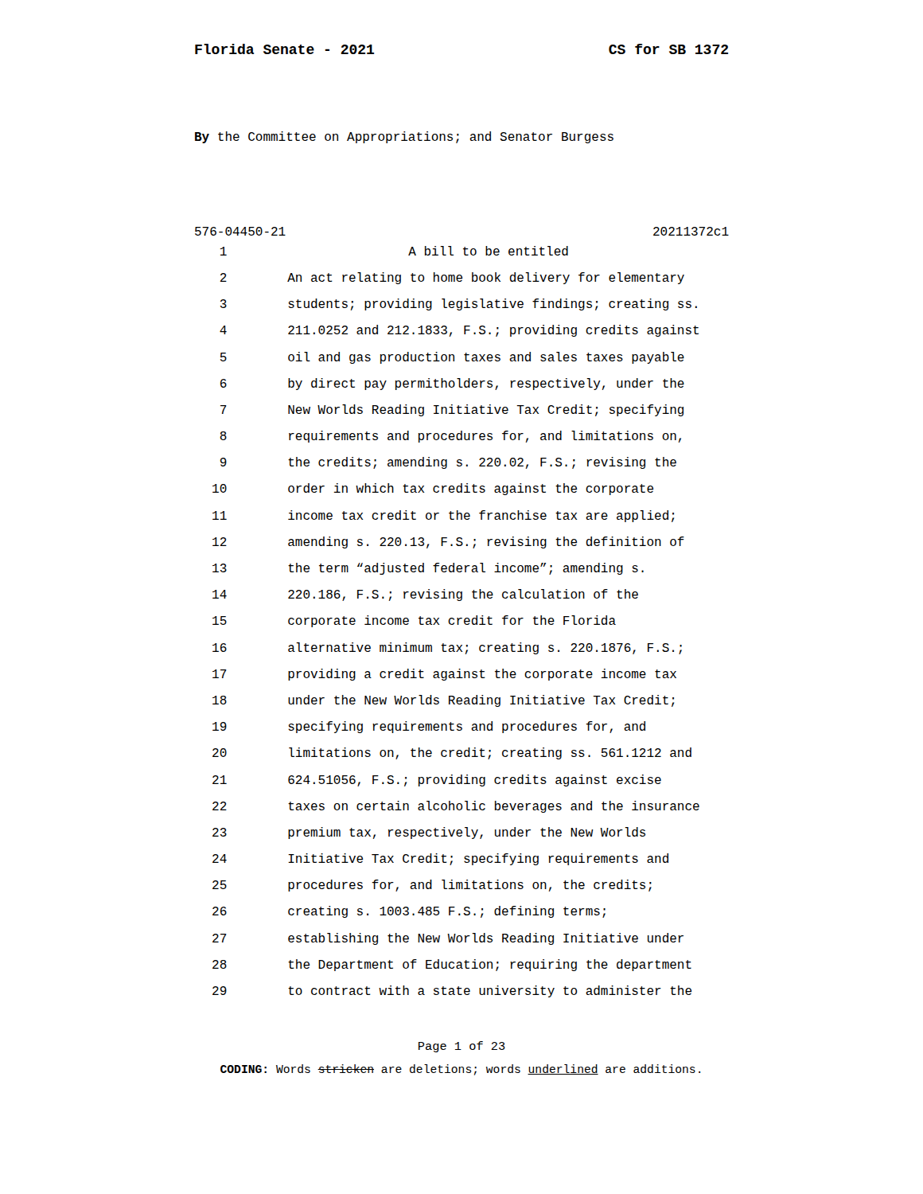Florida Senate - 2021 CS for SB 1372
By the Committee on Appropriations; and Senator Burgess
576-04450-21 20211372c1
| 1 | A bill to be entitled |
| 2 | An act relating to home book delivery for elementary |
| 3 | students; providing legislative findings; creating ss. |
| 4 | 211.0252 and 212.1833, F.S.; providing credits against |
| 5 | oil and gas production taxes and sales taxes payable |
| 6 | by direct pay permitholders, respectively, under the |
| 7 | New Worlds Reading Initiative Tax Credit; specifying |
| 8 | requirements and procedures for, and limitations on, |
| 9 | the credits; amending s. 220.02, F.S.; revising the |
| 10 | order in which tax credits against the corporate |
| 11 | income tax credit or the franchise tax are applied; |
| 12 | amending s. 220.13, F.S.; revising the definition of |
| 13 | the term “adjusted federal income”; amending s. |
| 14 | 220.186, F.S.; revising the calculation of the |
| 15 | corporate income tax credit for the Florida |
| 16 | alternative minimum tax; creating s. 220.1876, F.S.; |
| 17 | providing a credit against the corporate income tax |
| 18 | under the New Worlds Reading Initiative Tax Credit; |
| 19 | specifying requirements and procedures for, and |
| 20 | limitations on, the credit; creating ss. 561.1212 and |
| 21 | 624.51056, F.S.; providing credits against excise |
| 22 | taxes on certain alcoholic beverages and the insurance |
| 23 | premium tax, respectively, under the New Worlds |
| 24 | Initiative Tax Credit; specifying requirements and |
| 25 | procedures for, and limitations on, the credits; |
| 26 | creating s. 1003.485 F.S.; defining terms; |
| 27 | establishing the New Worlds Reading Initiative under |
| 28 | the Department of Education; requiring the department |
| 29 | to contract with a state university to administer the |
Page 1 of 23
CODING: Words stricken are deletions; words underlined are additions.